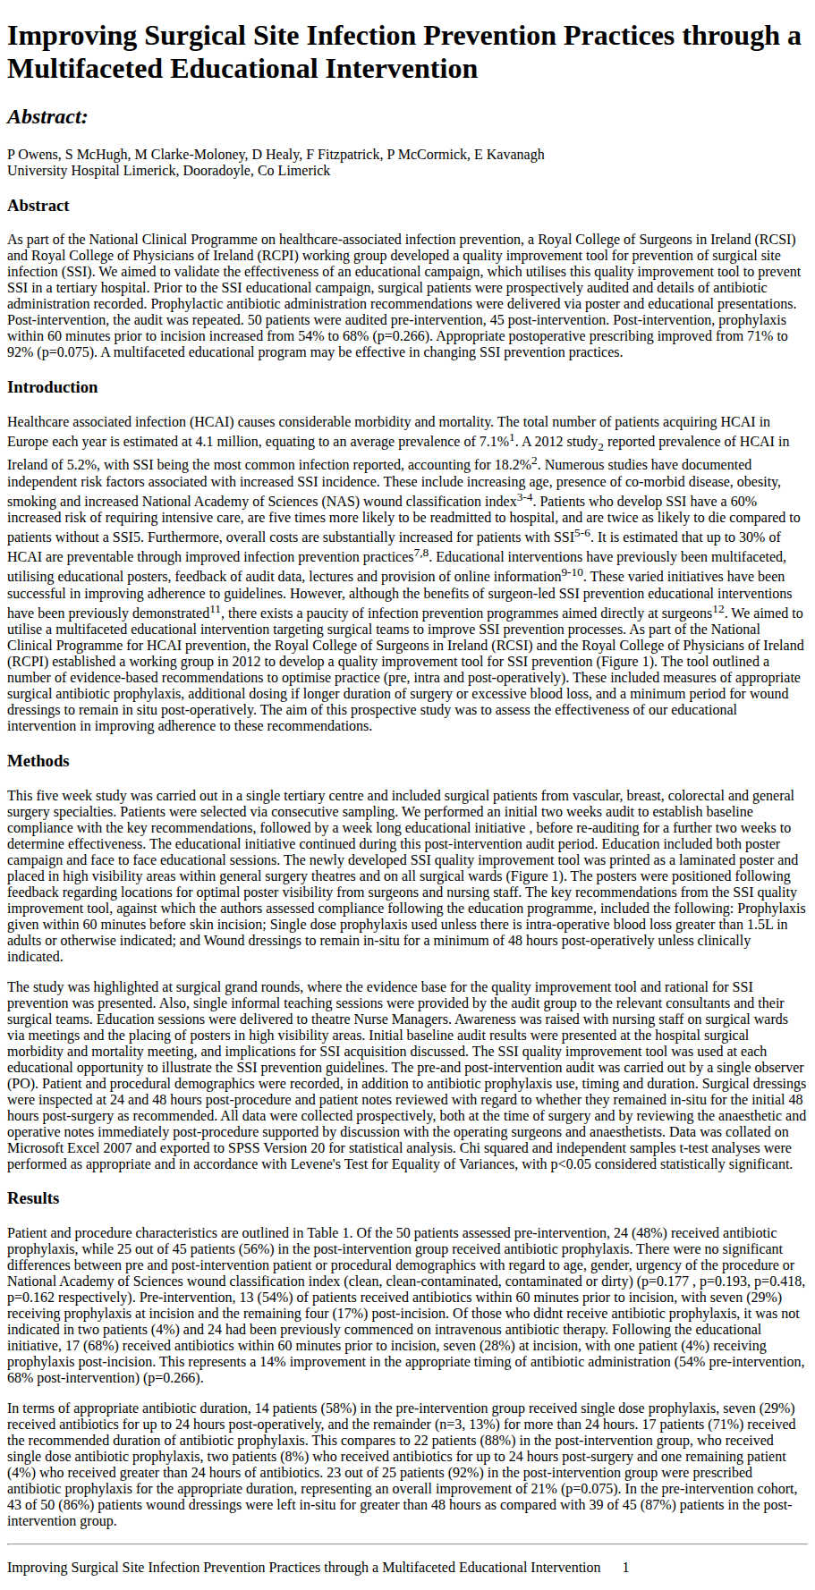Improving Surgical Site Infection Prevention Practices through a Multifaceted Educational Intervention
Abstract:
P Owens, S McHugh, M Clarke-Moloney, D Healy, F Fitzpatrick, P McCormick, E Kavanagh
University Hospital Limerick, Dooradoyle, Co Limerick
Abstract
As part of the National Clinical Programme on healthcare-associated infection prevention, a Royal College of Surgeons in Ireland (RCSI) and Royal College of Physicians of Ireland (RCPI) working group developed a quality improvement tool for prevention of surgical site infection (SSI). We aimed to validate the effectiveness of an educational campaign, which utilises this quality improvement tool to prevent SSI in a tertiary hospital. Prior to the SSI educational campaign, surgical patients were prospectively audited and details of antibiotic administration recorded. Prophylactic antibiotic administration recommendations were delivered via poster and educational presentations. Post-intervention, the audit was repeated. 50 patients were audited pre-intervention, 45 post-intervention. Post-intervention, prophylaxis within 60 minutes prior to incision increased from 54% to 68% (p=0.266). Appropriate postoperative prescribing improved from 71% to 92% (p=0.075). A multifaceted educational program may be effective in changing SSI prevention practices.
Introduction
Healthcare associated infection (HCAI) causes considerable morbidity and mortality. The total number of patients acquiring HCAI in Europe each year is estimated at 4.1 million, equating to an average prevalence of 7.1%1. A 2012 study2 reported prevalence of HCAI in Ireland of 5.2%, with SSI being the most common infection reported, accounting for 18.2%2. Numerous studies have documented independent risk factors associated with increased SSI incidence. These include increasing age, presence of co-morbid disease, obesity, smoking and increased National Academy of Sciences (NAS) wound classification index3-4. Patients who develop SSI have a 60% increased risk of requiring intensive care, are five times more likely to be readmitted to hospital, and are twice as likely to die compared to patients without a SSI5. Furthermore, overall costs are substantially increased for patients with SSI5-6. It is estimated that up to 30% of HCAI are preventable through improved infection prevention practices7,8. Educational interventions have previously been multifaceted, utilising educational posters, feedback of audit data, lectures and provision of online information9-10. These varied initiatives have been successful in improving adherence to guidelines. However, although the benefits of surgeon-led SSI prevention educational interventions have been previously demonstrated11, there exists a paucity of infection prevention programmes aimed directly at surgeons12. We aimed to utilise a multifaceted educational intervention targeting surgical teams to improve SSI prevention processes. As part of the National Clinical Programme for HCAI prevention, the Royal College of Surgeons in Ireland (RCSI) and the Royal College of Physicians of Ireland (RCPI) established a working group in 2012 to develop a quality improvement tool for SSI prevention (Figure 1). The tool outlined a number of evidence-based recommendations to optimise practice (pre, intra and post-operatively). These included measures of appropriate surgical antibiotic prophylaxis, additional dosing if longer duration of surgery or excessive blood loss, and a minimum period for wound dressings to remain in situ post-operatively. The aim of this prospective study was to assess the effectiveness of our educational intervention in improving adherence to these recommendations.
Methods
This five week study was carried out in a single tertiary centre and included surgical patients from vascular, breast, colorectal and general surgery specialties. Patients were selected via consecutive sampling. We performed an initial two weeks audit to establish baseline compliance with the key recommendations, followed by a week long educational initiative , before re-auditing for a further two weeks to determine effectiveness. The educational initiative continued during this post-intervention audit period. Education included both poster campaign and face to face educational sessions. The newly developed SSI quality improvement tool was printed as a laminated poster and placed in high visibility areas within general surgery theatres and on all surgical wards (Figure 1). The posters were positioned following feedback regarding locations for optimal poster visibility from surgeons and nursing staff. The key recommendations from the SSI quality improvement tool, against which the authors assessed compliance following the education programme, included the following: Prophylaxis given within 60 minutes before skin incision; Single dose prophylaxis used unless there is intra-operative blood loss greater than 1.5L in adults or otherwise indicated; and Wound dressings to remain in-situ for a minimum of 48 hours post-operatively unless clinically indicated.
The study was highlighted at surgical grand rounds, where the evidence base for the quality improvement tool and rational for SSI prevention was presented. Also, single informal teaching sessions were provided by the audit group to the relevant consultants and their surgical teams. Education sessions were delivered to theatre Nurse Managers. Awareness was raised with nursing staff on surgical wards via meetings and the placing of posters in high visibility areas. Initial baseline audit results were presented at the hospital surgical morbidity and mortality meeting, and implications for SSI acquisition discussed. The SSI quality improvement tool was used at each educational opportunity to illustrate the SSI prevention guidelines. The pre-and post-intervention audit was carried out by a single observer (PO). Patient and procedural demographics were recorded, in addition to antibiotic prophylaxis use, timing and duration. Surgical dressings were inspected at 24 and 48 hours post-procedure and patient notes reviewed with regard to whether they remained in-situ for the initial 48 hours post-surgery as recommended. All data were collected prospectively, both at the time of surgery and by reviewing the anaesthetic and operative notes immediately post-procedure supported by discussion with the operating surgeons and anaesthetists. Data was collated on Microsoft Excel 2007 and exported to SPSS Version 20 for statistical analysis. Chi squared and independent samples t-test analyses were performed as appropriate and in accordance with Levene's Test for Equality of Variances, with p<0.05 considered statistically significant.
Results
Patient and procedure characteristics are outlined in Table 1. Of the 50 patients assessed pre-intervention, 24 (48%) received antibiotic prophylaxis, while 25 out of 45 patients (56%) in the post-intervention group received antibiotic prophylaxis. There were no significant differences between pre and post-intervention patient or procedural demographics with regard to age, gender, urgency of the procedure or National Academy of Sciences wound classification index (clean, clean-contaminated, contaminated or dirty) (p=0.177 , p=0.193, p=0.418, p=0.162 respectively). Pre-intervention, 13 (54%) of patients received antibiotics within 60 minutes prior to incision, with seven (29%) receiving prophylaxis at incision and the remaining four (17%) post-incision. Of those who didnt receive antibiotic prophylaxis, it was not indicated in two patients (4%) and 24 had been previously commenced on intravenous antibiotic therapy. Following the educational initiative, 17 (68%) received antibiotics within 60 minutes prior to incision, seven (28%) at incision, with one patient (4%) receiving prophylaxis post-incision. This represents a 14% improvement in the appropriate timing of antibiotic administration (54% pre-intervention, 68% post-intervention) (p=0.266).
In terms of appropriate antibiotic duration, 14 patients (58%) in the pre-intervention group received single dose prophylaxis, seven (29%) received antibiotics for up to 24 hours post-operatively, and the remainder (n=3, 13%) for more than 24 hours. 17 patients (71%) received the recommended duration of antibiotic prophylaxis. This compares to 22 patients (88%) in the post-intervention group, who received single dose antibiotic prophylaxis, two patients (8%) who received antibiotics for up to 24 hours post-surgery and one remaining patient (4%) who received greater than 24 hours of antibiotics. 23 out of 25 patients (92%) in the post-intervention group were prescribed antibiotic prophylaxis for the appropriate duration, representing an overall improvement of 21% (p=0.075). In the pre-intervention cohort, 43 of 50 (86%) patients wound dressings were left in-situ for greater than 48 hours as compared with 39 of 45 (87%) patients in the post-intervention group.
Improving Surgical Site Infection Prevention Practices through a Multifaceted Educational Intervention 1